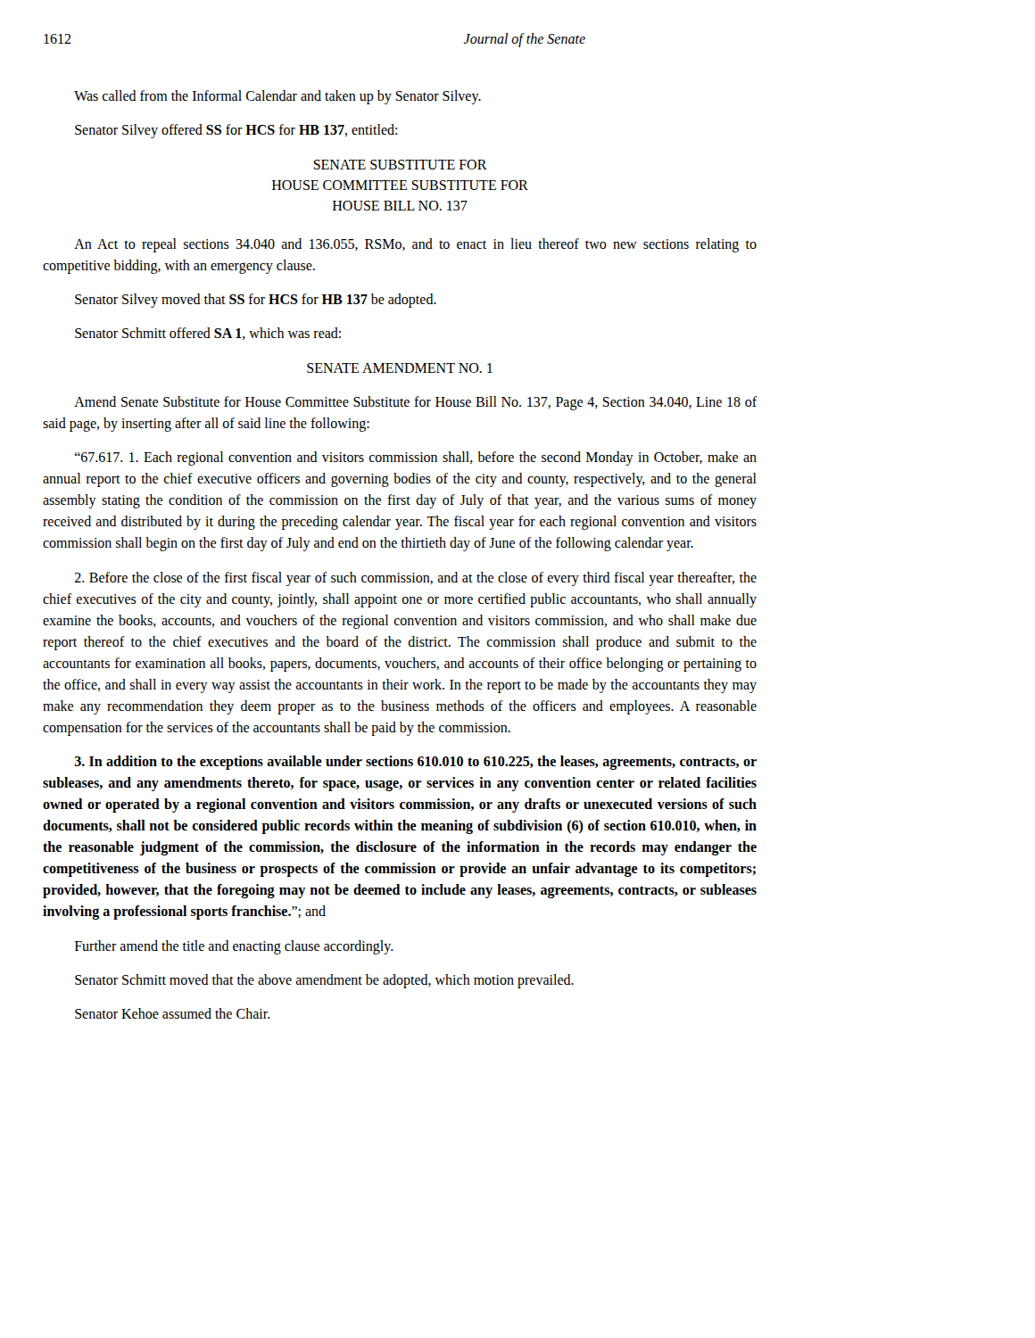1612 Journal of the Senate
Was called from the Informal Calendar and taken up by Senator Silvey.
Senator Silvey offered SS for HCS for HB 137, entitled:
SENATE SUBSTITUTE FOR
HOUSE COMMITTEE SUBSTITUTE FOR
HOUSE BILL NO. 137
An Act to repeal sections 34.040 and 136.055, RSMo, and to enact in lieu thereof two new sections relating to competitive bidding, with an emergency clause.
Senator Silvey moved that SS for HCS for HB 137 be adopted.
Senator Schmitt offered SA 1, which was read:
SENATE AMENDMENT NO. 1
Amend Senate Substitute for House Committee Substitute for House Bill No. 137, Page 4, Section 34.040, Line 18 of said page, by inserting after all of said line the following:
“67.617. 1. Each regional convention and visitors commission shall, before the second Monday in October, make an annual report to the chief executive officers and governing bodies of the city and county, respectively, and to the general assembly stating the condition of the commission on the first day of July of that year, and the various sums of money received and distributed by it during the preceding calendar year. The fiscal year for each regional convention and visitors commission shall begin on the first day of July and end on the thirtieth day of June of the following calendar year.
2. Before the close of the first fiscal year of such commission, and at the close of every third fiscal year thereafter, the chief executives of the city and county, jointly, shall appoint one or more certified public accountants, who shall annually examine the books, accounts, and vouchers of the regional convention and visitors commission, and who shall make due report thereof to the chief executives and the board of the district. The commission shall produce and submit to the accountants for examination all books, papers, documents, vouchers, and accounts of their office belonging or pertaining to the office, and shall in every way assist the accountants in their work. In the report to be made by the accountants they may make any recommendation they deem proper as to the business methods of the officers and employees. A reasonable compensation for the services of the accountants shall be paid by the commission.
3. In addition to the exceptions available under sections 610.010 to 610.225, the leases, agreements, contracts, or subleases, and any amendments thereto, for space, usage, or services in any convention center or related facilities owned or operated by a regional convention and visitors commission, or any drafts or unexecuted versions of such documents, shall not be considered public records within the meaning of subdivision (6) of section 610.010, when, in the reasonable judgment of the commission, the disclosure of the information in the records may endanger the competitiveness of the business or prospects of the commission or provide an unfair advantage to its competitors; provided, however, that the foregoing may not be deemed to include any leases, agreements, contracts, or subleases involving a professional sports franchise.”; and
Further amend the title and enacting clause accordingly.
Senator Schmitt moved that the above amendment be adopted, which motion prevailed.
Senator Kehoe assumed the Chair.